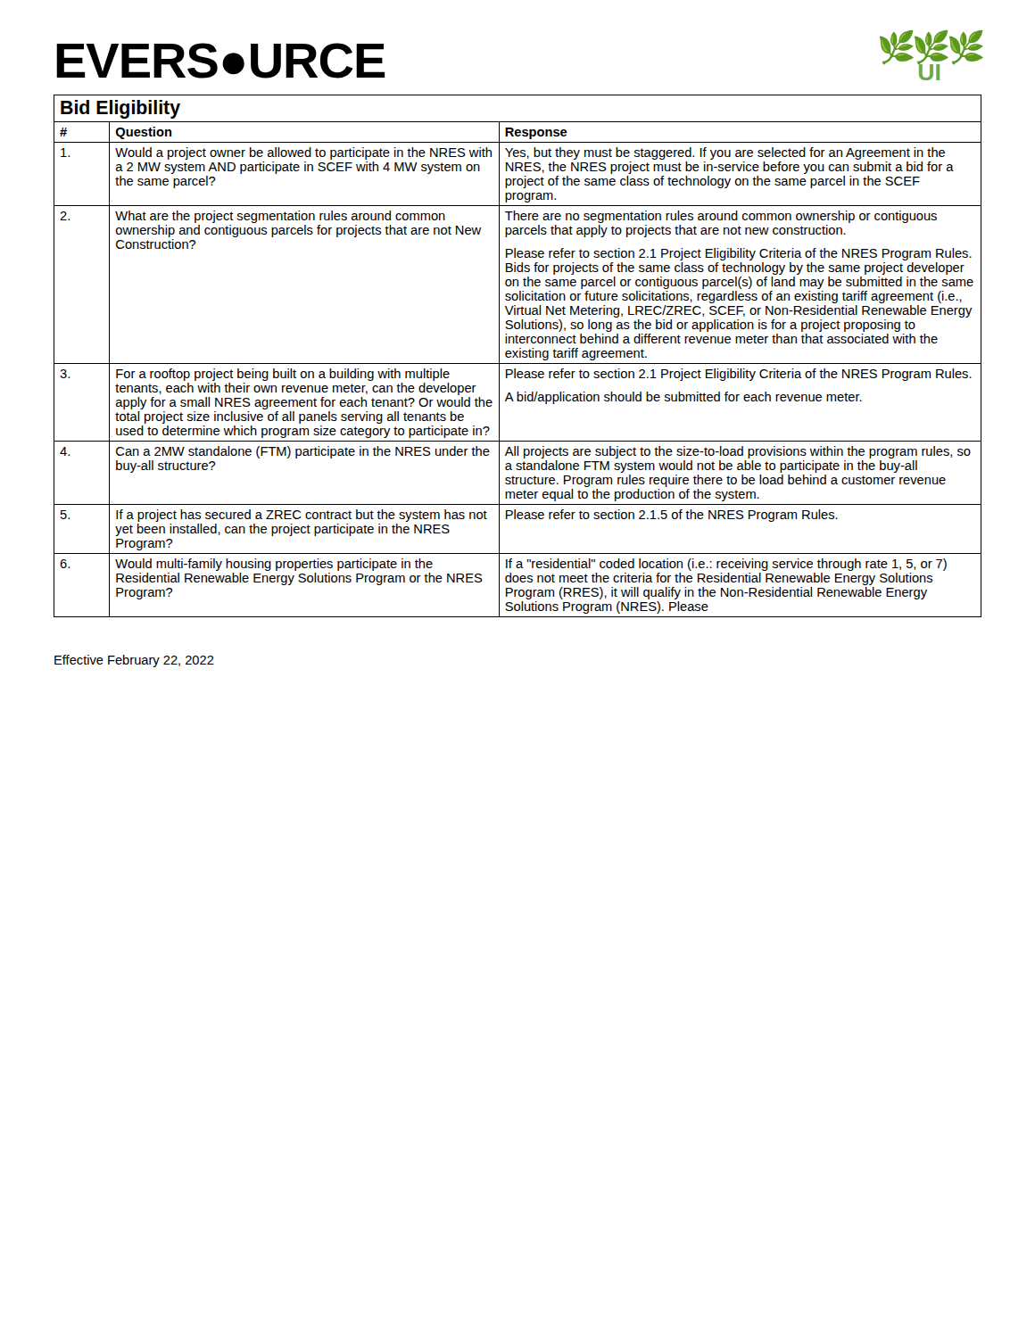EVERS●URCE
🌿🌿🌿
UI
Bid Eligibility
| # | Question | Response |
| --- | --- | --- |
| 1. | Would a project owner be allowed to participate in the NRES with a 2 MW system AND participate in SCEF with 4 MW system on the same parcel? | Yes, but they must be staggered. If you are selected for an Agreement in the NRES, the NRES project must be in-service before you can submit a bid for a project of the same class of technology on the same parcel in the SCEF program. |
| 2. | What are the project segmentation rules around common ownership and contiguous parcels for projects that are not New Construction? | There are no segmentation rules around common ownership or contiguous parcels that apply to projects that are not new construction. Please refer to section 2.1 Project Eligibility Criteria of the NRES Program Rules. Bids for projects of the same class of technology by the same project developer on the same parcel or contiguous parcel(s) of land may be submitted in the same solicitation or future solicitations, regardless of an existing tariff agreement (i.e., Virtual Net Metering, LREC/ZREC, SCEF, or Non-Residential Renewable Energy Solutions), so long as the bid or application is for a project proposing to interconnect behind a different revenue meter than that associated with the existing tariff agreement. |
| 3. | For a rooftop project being built on a building with multiple tenants, each with their own revenue meter, can the developer apply for a small NRES agreement for each tenant? Or would the total project size inclusive of all panels serving all tenants be used to determine which program size category to participate in? | Please refer to section 2.1 Project Eligibility Criteria of the NRES Program Rules. A bid/application should be submitted for each revenue meter. |
| 4. | Can a 2MW standalone (FTM) participate in the NRES under the buy-all structure? | All projects are subject to the size-to-load provisions within the program rules, so a standalone FTM system would not be able to participate in the buy-all structure. Program rules require there to be load behind a customer revenue meter equal to the production of the system. |
| 5. | If a project has secured a ZREC contract but the system has not yet been installed, can the project participate in the NRES Program? | Please refer to section 2.1.5 of the NRES Program Rules. |
| 6. | Would multi-family housing properties participate in the Residential Renewable Energy Solutions Program or the NRES Program? | If a "residential" coded location (i.e.: receiving service through rate 1, 5, or 7) does not meet the criteria for the Residential Renewable Energy Solutions Program (RRES), it will qualify in the Non-Residential Renewable Energy Solutions Program (NRES). Please |
Effective February 22, 2022